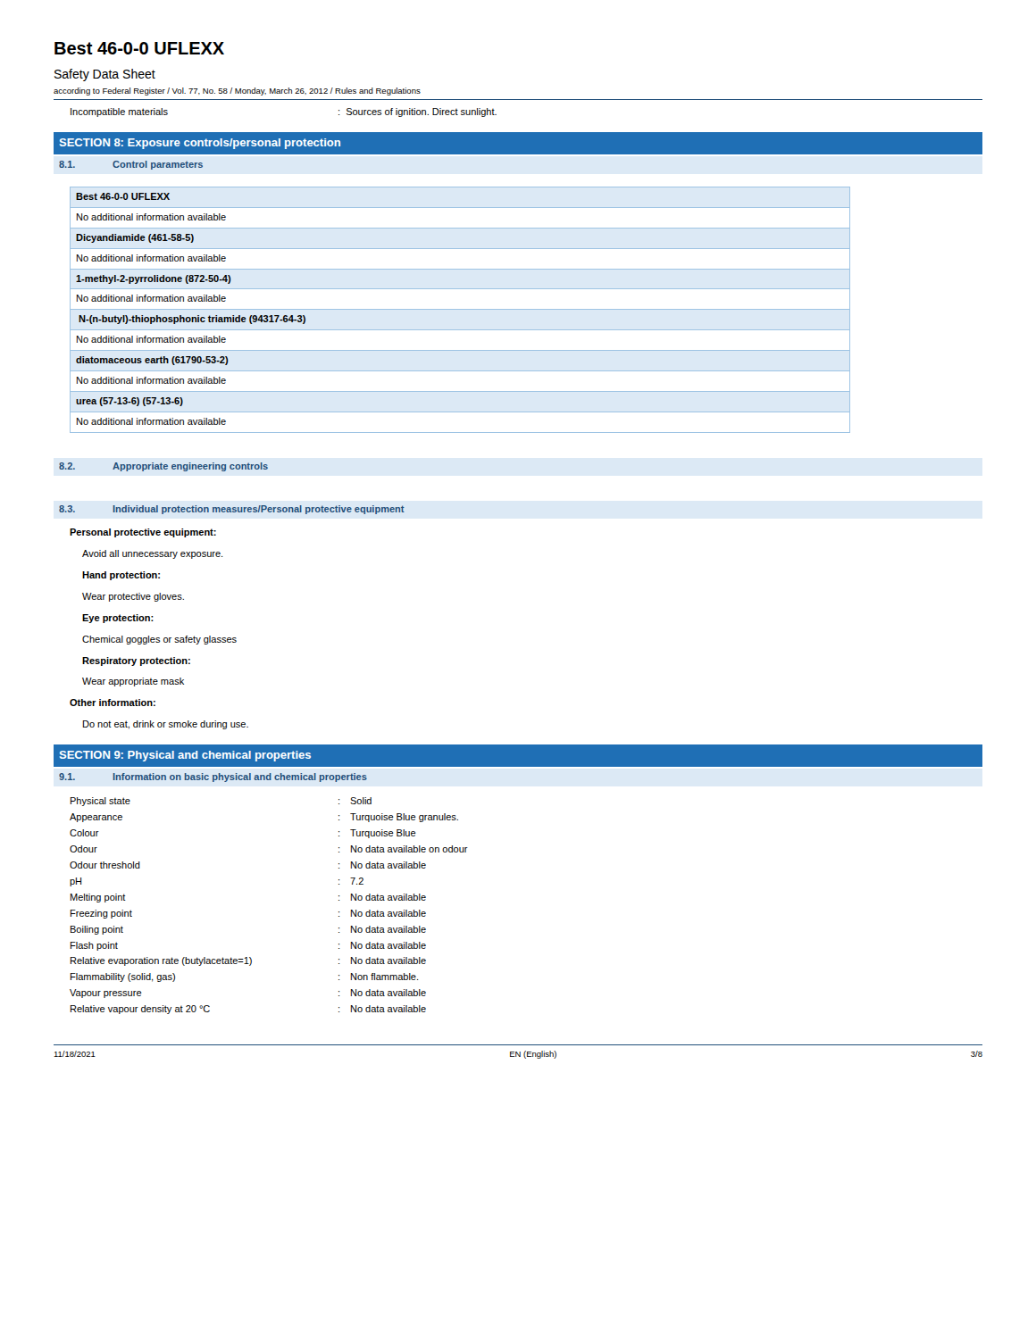Best 46-0-0 UFLEXX
Safety Data Sheet
according to Federal Register / Vol. 77, No. 58 / Monday, March 26, 2012 / Rules and Regulations
Incompatible materials: Sources of ignition. Direct sunlight.
SECTION 8: Exposure controls/personal protection
8.1. Control parameters
| Best 46-0-0 UFLEXX |
| No additional information available |
| Dicyandiamide (461-58-5) |
| No additional information available |
| 1-methyl-2-pyrrolidone (872-50-4) |
| No additional information available |
| N-(n-butyl)-thiophosphonic triamide (94317-64-3) |
| No additional information available |
| diatomaceous earth (61790-53-2) |
| No additional information available |
| urea (57-13-6) (57-13-6) |
| No additional information available |
8.2. Appropriate engineering controls
8.3. Individual protection measures/Personal protective equipment
Personal protective equipment:
Avoid all unnecessary exposure.
Hand protection:
Wear protective gloves.
Eye protection:
Chemical goggles or safety glasses
Respiratory protection:
Wear appropriate mask
Other information:
Do not eat, drink or smoke during use.
SECTION 9: Physical and chemical properties
9.1. Information on basic physical and chemical properties
| Physical state | : | Solid |
| Appearance | : | Turquoise Blue granules. |
| Colour | : | Turquoise Blue |
| Odour | : | No data available on odour |
| Odour threshold | : | No data available |
| pH | : | 7.2 |
| Melting point | : | No data available |
| Freezing point | : | No data available |
| Boiling point | : | No data available |
| Flash point | : | No data available |
| Relative evaporation rate (butylacetate=1) | : | No data available |
| Flammability (solid, gas) | : | Non flammable. |
| Vapour pressure | : | No data available |
| Relative vapour density at 20 °C | : | No data available |
11/18/2021 EN (English) 3/8